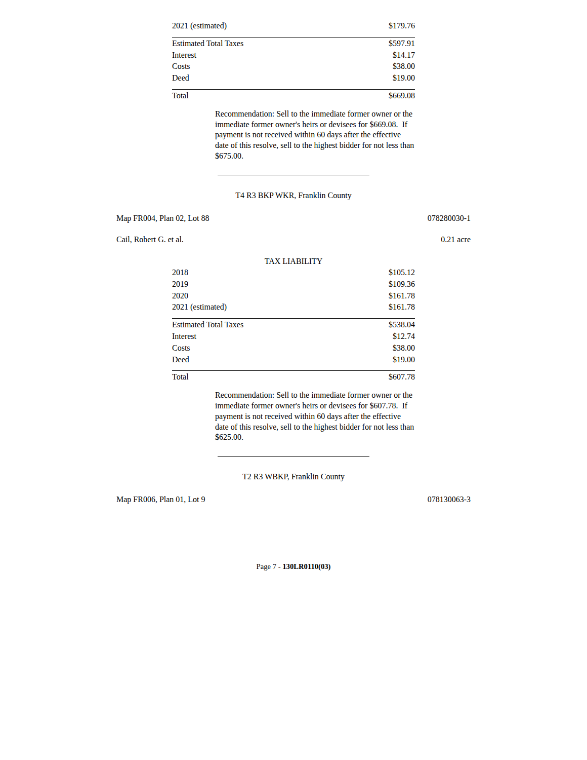| 2021 (estimated) | $179.76 |
| Estimated Total Taxes | $597.91 |
| Interest | $14.17 |
| Costs | $38.00 |
| Deed | $19.00 |
| Total | $669.08 |
Recommendation: Sell to the immediate former owner or the immediate former owner's heirs or devisees for $669.08. If payment is not received within 60 days after the effective date of this resolve, sell to the highest bidder for not less than $675.00.
T4 R3 BKP WKR, Franklin County
Map FR004, Plan 02, Lot 88
078280030-1
Cail, Robert G. et al.
0.21 acre
TAX LIABILITY
| 2018 | $105.12 |
| 2019 | $109.36 |
| 2020 | $161.78 |
| 2021 (estimated) | $161.78 |
| Estimated Total Taxes | $538.04 |
| Interest | $12.74 |
| Costs | $38.00 |
| Deed | $19.00 |
| Total | $607.78 |
Recommendation: Sell to the immediate former owner or the immediate former owner's heirs or devisees for $607.78. If payment is not received within 60 days after the effective date of this resolve, sell to the highest bidder for not less than $625.00.
T2 R3 WBKP, Franklin County
Map FR006, Plan 01, Lot 9
078130063-3
Page 7 - 130LR0110(03)